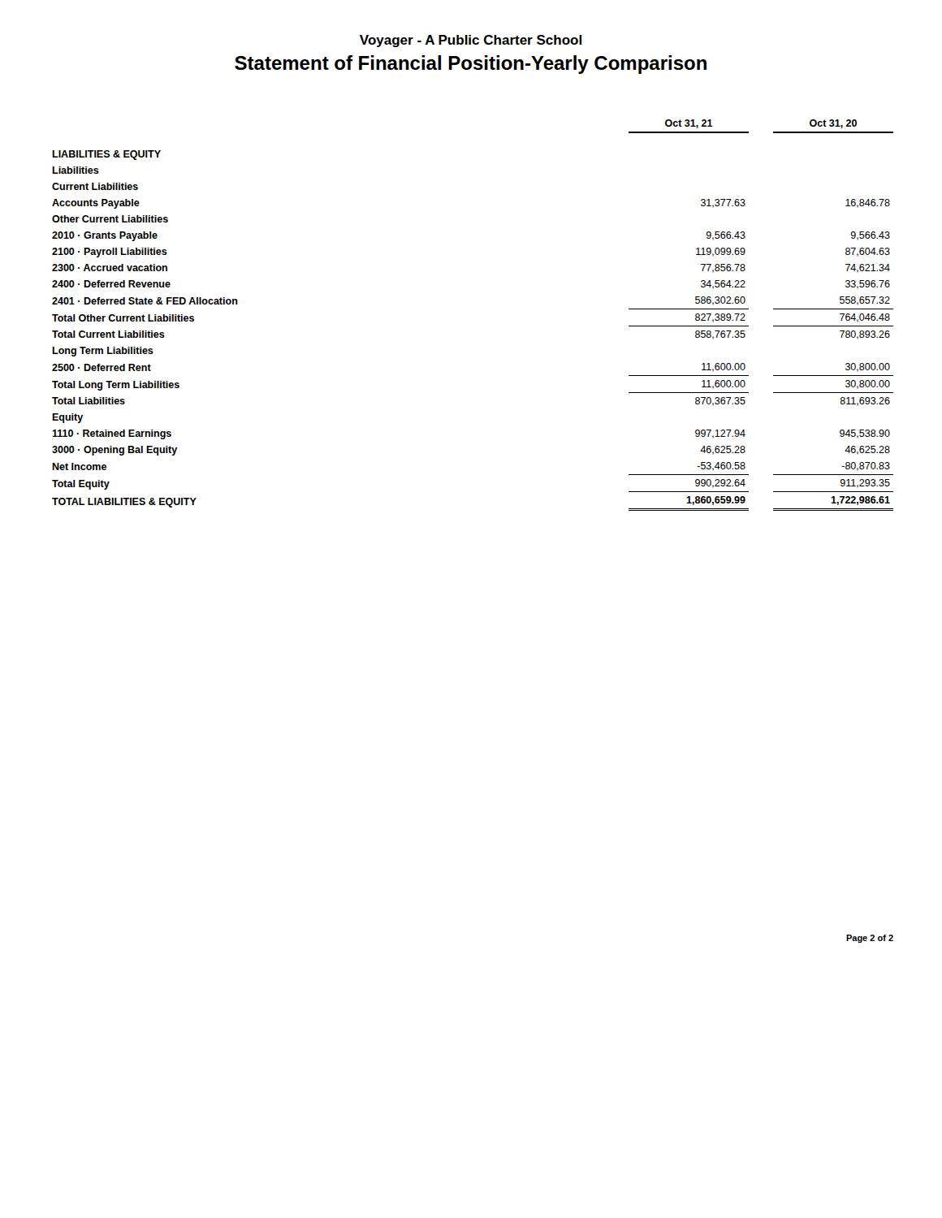Voyager - A Public Charter School
Statement of Financial Position-Yearly Comparison
| | Oct 31, 21 | | Oct 31, 20 |
| --- | --- | --- | --- |
| LIABILITIES & EQUITY | | | |
| Liabilities | | | |
| Current Liabilities | | | |
| Accounts Payable | 31,377.63 | | 16,846.78 |
| Other Current Liabilities | | | |
| 2010 · Grants Payable | 9,566.43 | | 9,566.43 |
| 2100 · Payroll Liabilities | 119,099.69 | | 87,604.63 |
| 2300 · Accrued vacation | 77,856.78 | | 74,621.34 |
| 2400 · Deferred Revenue | 34,564.22 | | 33,596.76 |
| 2401 · Deferred State & FED Allocation | 586,302.60 | | 558,657.32 |
| Total Other Current Liabilities | 827,389.72 | | 764,046.48 |
| Total Current Liabilities | 858,767.35 | | 780,893.26 |
| Long Term Liabilities | | | |
| 2500 · Deferred Rent | 11,600.00 | | 30,800.00 |
| Total Long Term Liabilities | 11,600.00 | | 30,800.00 |
| Total Liabilities | 870,367.35 | | 811,693.26 |
| Equity | | | |
| 1110 · Retained Earnings | 997,127.94 | | 945,538.90 |
| 3000 · Opening Bal Equity | 46,625.28 | | 46,625.28 |
| Net Income | -53,460.58 | | -80,870.83 |
| Total Equity | 990,292.64 | | 911,293.35 |
| TOTAL LIABILITIES & EQUITY | 1,860,659.99 | | 1,722,986.61 |
Page 2 of 2